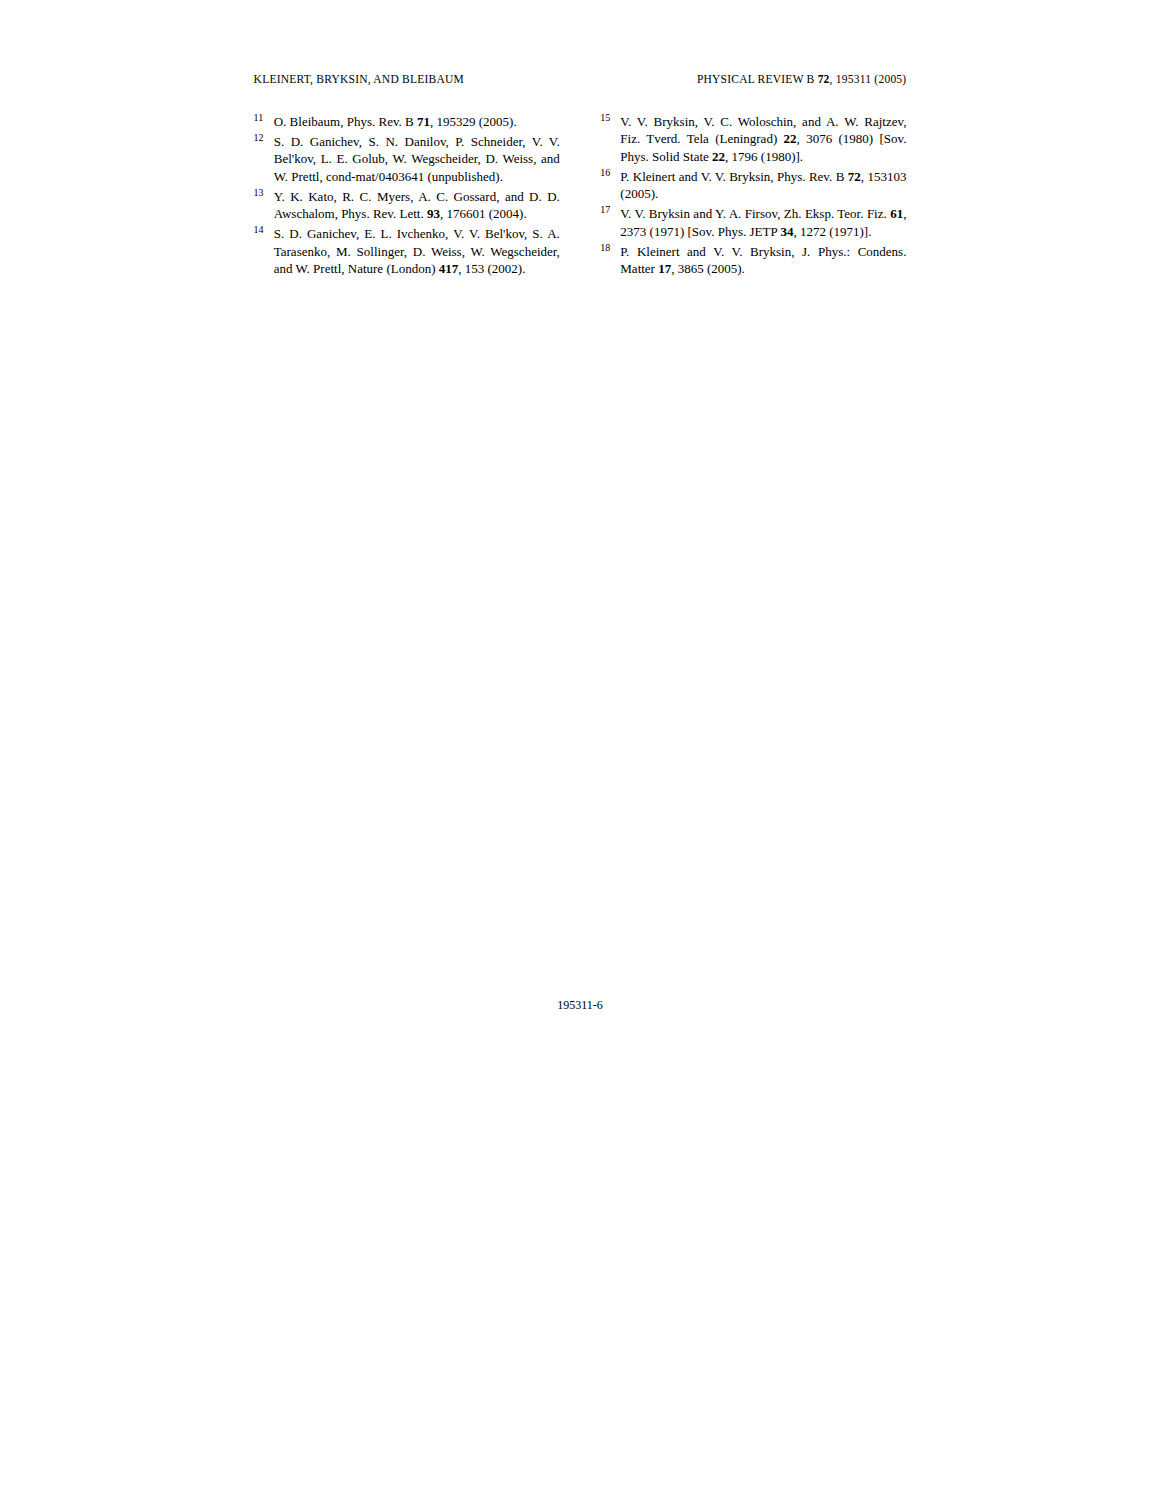Kleinert, Bryksin, and Bleibaum
Physical Review B 72, 195311 (2005)
11 O. Bleibaum, Phys. Rev. B 71, 195329 (2005).
12 S. D. Ganichev, S. N. Danilov, P. Schneider, V. V. Bel'kov, L. E. Golub, W. Wegscheider, D. Weiss, and W. Prettl, cond-mat/0403641 (unpublished).
13 Y. K. Kato, R. C. Myers, A. C. Gossard, and D. D. Awschalom, Phys. Rev. Lett. 93, 176601 (2004).
14 S. D. Ganichev, E. L. Ivchenko, V. V. Bel'kov, S. A. Tarasenko, M. Sollinger, D. Weiss, W. Wegscheider, and W. Prettl, Nature (London) 417, 153 (2002).
15 V. V. Bryksin, V. C. Woloschin, and A. W. Rajtzev, Fiz. Tverd. Tela (Leningrad) 22, 3076 (1980) [Sov. Phys. Solid State 22, 1796 (1980)].
16 P. Kleinert and V. V. Bryksin, Phys. Rev. B 72, 153103 (2005).
17 V. V. Bryksin and Y. A. Firsov, Zh. Eksp. Teor. Fiz. 61, 2373 (1971) [Sov. Phys. JETP 34, 1272 (1971)].
18 P. Kleinert and V. V. Bryksin, J. Phys.: Condens. Matter 17, 3865 (2005).
195311-6